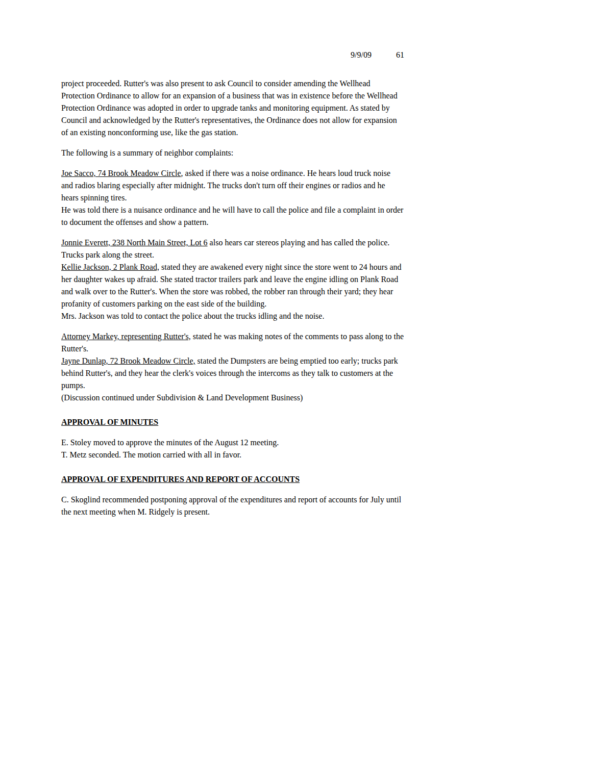9/9/0961
project proceeded. Rutter's was also present to ask Council to consider amending the Wellhead Protection Ordinance to allow for an expansion of a business that was in existence before the Wellhead Protection Ordinance was adopted in order to upgrade tanks and monitoring equipment. As stated by Council and acknowledged by the Rutter's representatives, the Ordinance does not allow for expansion of an existing nonconforming use, like the gas station.
The following is a summary of neighbor complaints:
Joe Sacco, 74 Brook Meadow Circle, asked if there was a noise ordinance. He hears loud truck noise and radios blaring especially after midnight. The trucks don't turn off their engines or radios and he hears spinning tires.
He was told there is a nuisance ordinance and he will have to call the police and file a complaint in order to document the offenses and show a pattern.
Jonnie Everett, 238 North Main Street, Lot 6 also hears car stereos playing and has called the police. Trucks park along the street.
Kellie Jackson, 2 Plank Road, stated they are awakened every night since the store went to 24 hours and her daughter wakes up afraid. She stated tractor trailers park and leave the engine idling on Plank Road and walk over to the Rutter's. When the store was robbed, the robber ran through their yard; they hear profanity of customers parking on the east side of the building.
Mrs. Jackson was told to contact the police about the trucks idling and the noise.
Attorney Markey, representing Rutter's, stated he was making notes of the comments to pass along to the Rutter's.
Jayne Dunlap, 72 Brook Meadow Circle, stated the Dumpsters are being emptied too early; trucks park behind Rutter's, and they hear the clerk's voices through the intercoms as they talk to customers at the pumps.
(Discussion continued under Subdivision & Land Development Business)
APPROVAL OF MINUTES
E. Stoley moved to approve the minutes of the August 12 meeting.
T. Metz seconded. The motion carried with all in favor.
APPROVAL OF EXPENDITURES AND REPORT OF ACCOUNTS
C. Skoglind recommended postponing approval of the expenditures and report of accounts for July until the next meeting when M. Ridgely is present.